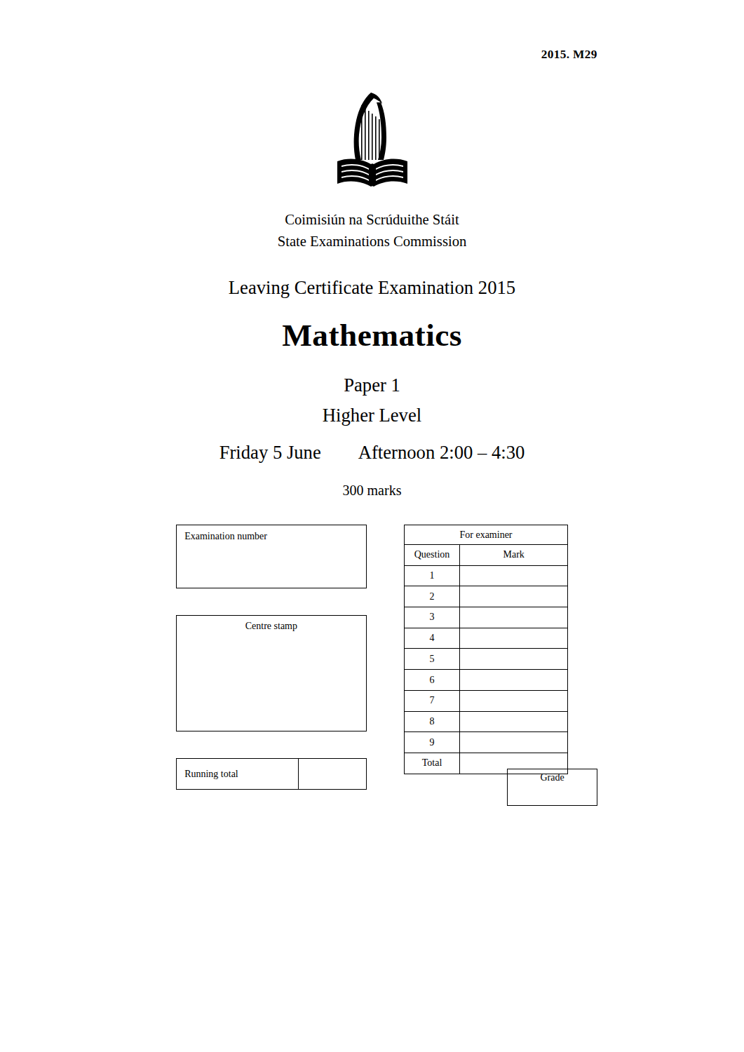2015. M29
Coimisiún na Scrúduithe Stáit
State Examinations Commission
Leaving Certificate Examination 2015
Mathematics
Paper 1
Higher Level
Friday 5 June Afternoon 2:00 – 4:30
300 marks
Examination number
Centre stamp
Running total
| For examiner |
| --- |
| Question | Mark |
| 1 | |
| 2 | |
| 3 | |
| 4 | |
| 5 | |
| 6 | |
| 7 | |
| 8 | |
| 9 | |
| Total | |
Grade